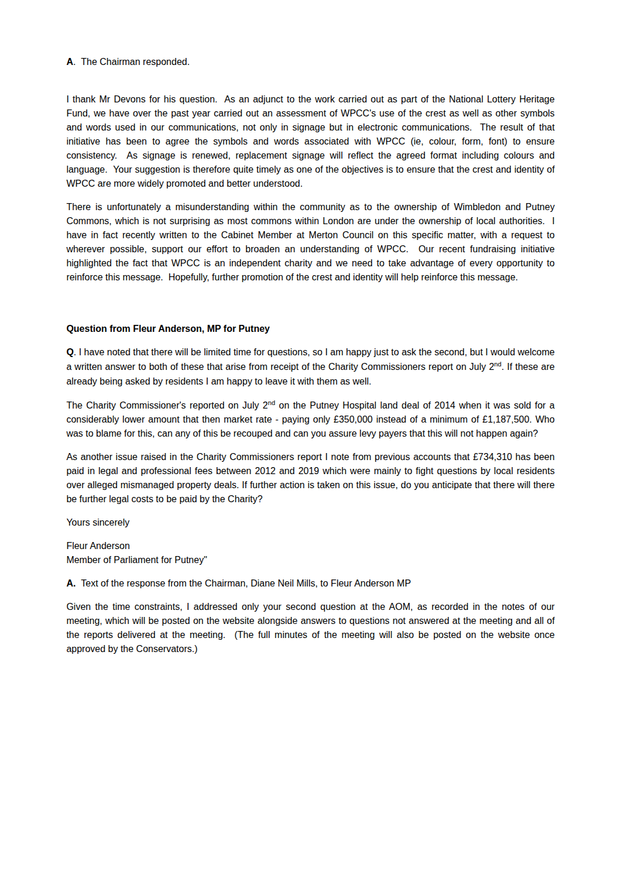A. The Chairman responded.
I thank Mr Devons for his question. As an adjunct to the work carried out as part of the National Lottery Heritage Fund, we have over the past year carried out an assessment of WPCC's use of the crest as well as other symbols and words used in our communications, not only in signage but in electronic communications. The result of that initiative has been to agree the symbols and words associated with WPCC (ie, colour, form, font) to ensure consistency. As signage is renewed, replacement signage will reflect the agreed format including colours and language. Your suggestion is therefore quite timely as one of the objectives is to ensure that the crest and identity of WPCC are more widely promoted and better understood.
There is unfortunately a misunderstanding within the community as to the ownership of Wimbledon and Putney Commons, which is not surprising as most commons within London are under the ownership of local authorities. I have in fact recently written to the Cabinet Member at Merton Council on this specific matter, with a request to wherever possible, support our effort to broaden an understanding of WPCC. Our recent fundraising initiative highlighted the fact that WPCC is an independent charity and we need to take advantage of every opportunity to reinforce this message. Hopefully, further promotion of the crest and identity will help reinforce this message.
Question from Fleur Anderson, MP for Putney
Q. I have noted that there will be limited time for questions, so I am happy just to ask the second, but I would welcome a written answer to both of these that arise from receipt of the Charity Commissioners report on July 2nd. If these are already being asked by residents I am happy to leave it with them as well.
The Charity Commissioner's reported on July 2nd on the Putney Hospital land deal of 2014 when it was sold for a considerably lower amount that then market rate - paying only £350,000 instead of a minimum of £1,187,500. Who was to blame for this, can any of this be recouped and can you assure levy payers that this will not happen again?
As another issue raised in the Charity Commissioners report I note from previous accounts that £734,310 has been paid in legal and professional fees between 2012 and 2019 which were mainly to fight questions by local residents over alleged mismanaged property deals. If further action is taken on this issue, do you anticipate that there will there be further legal costs to be paid by the Charity?
Yours sincerely
Fleur Anderson
Member of Parliament for Putney"
A. Text of the response from the Chairman, Diane Neil Mills, to Fleur Anderson MP
Given the time constraints, I addressed only your second question at the AOM, as recorded in the notes of our meeting, which will be posted on the website alongside answers to questions not answered at the meeting and all of the reports delivered at the meeting. (The full minutes of the meeting will also be posted on the website once approved by the Conservators.)